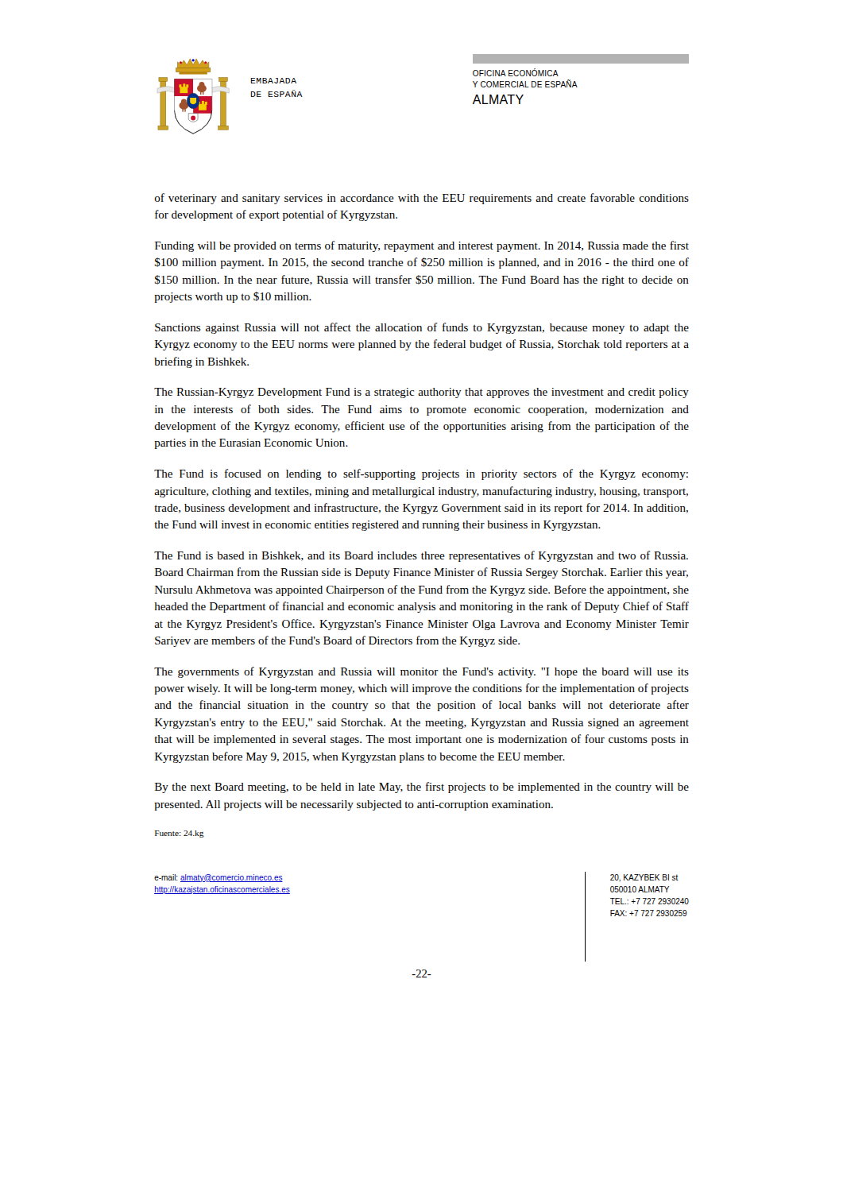EMBAJADA
DE ESPAÑA
OFICINA ECONÓMICA
Y COMERCIAL DE ESPAÑA
ALMATY
of veterinary and sanitary services in accordance with the EEU requirements and create favorable conditions for development of export potential of Kyrgyzstan.
Funding will be provided on terms of maturity, repayment and interest payment. In 2014, Russia made the first $100 million payment. In 2015, the second tranche of $250 million is planned, and in 2016 - the third one of $150 million. In the near future, Russia will transfer $50 million. The Fund Board has the right to decide on projects worth up to $10 million.
Sanctions against Russia will not affect the allocation of funds to Kyrgyzstan, because money to adapt the Kyrgyz economy to the EEU norms were planned by the federal budget of Russia, Storchak told reporters at a briefing in Bishkek.
The Russian-Kyrgyz Development Fund is a strategic authority that approves the investment and credit policy in the interests of both sides. The Fund aims to promote economic cooperation, modernization and development of the Kyrgyz economy, efficient use of the opportunities arising from the participation of the parties in the Eurasian Economic Union.
The Fund is focused on lending to self-supporting projects in priority sectors of the Kyrgyz economy: agriculture, clothing and textiles, mining and metallurgical industry, manufacturing industry, housing, transport, trade, business development and infrastructure, the Kyrgyz Government said in its report for 2014. In addition, the Fund will invest in economic entities registered and running their business in Kyrgyzstan.
The Fund is based in Bishkek, and its Board includes three representatives of Kyrgyzstan and two of Russia. Board Chairman from the Russian side is Deputy Finance Minister of Russia Sergey Storchak. Earlier this year, Nursulu Akhmetova was appointed Chairperson of the Fund from the Kyrgyz side. Before the appointment, she headed the Department of financial and economic analysis and monitoring in the rank of Deputy Chief of Staff at the Kyrgyz President's Office. Kyrgyzstan's Finance Minister Olga Lavrova and Economy Minister Temir Sariyev are members of the Fund's Board of Directors from the Kyrgyz side.
The governments of Kyrgyzstan and Russia will monitor the Fund's activity. "I hope the board will use its power wisely. It will be long-term money, which will improve the conditions for the implementation of projects and the financial situation in the country so that the position of local banks will not deteriorate after Kyrgyzstan's entry to the EEU," said Storchak. At the meeting, Kyrgyzstan and Russia signed an agreement that will be implemented in several stages. The most important one is modernization of four customs posts in Kyrgyzstan before May 9, 2015, when Kyrgyzstan plans to become the EEU member.
By the next Board meeting, to be held in late May, the first projects to be implemented in the country will be presented. All projects will be necessarily subjected to anti-corruption examination.
Fuente: 24.kg
e-mail: almaty@comercio.mineco.es
http://kazajstan.oficinascomerciales.es
20, KAZYBEK BI st
050010 ALMATY
TEL.: +7 727 2930240
FAX: +7 727 2930259
-22-